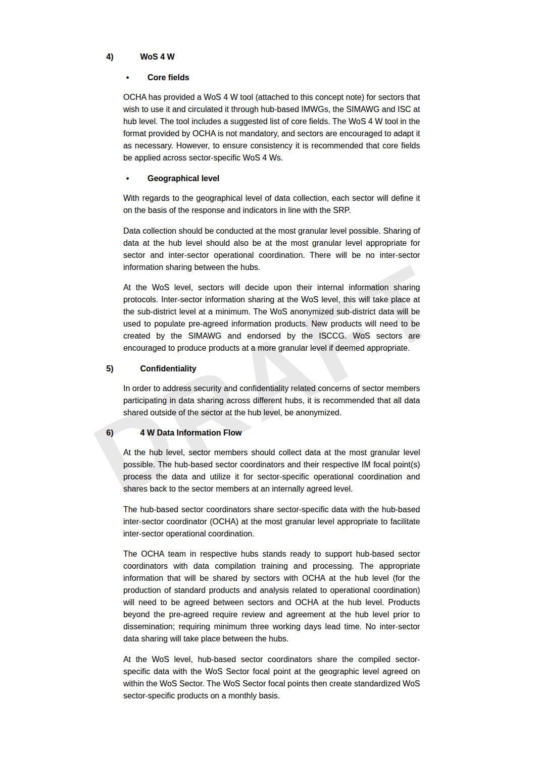DRAFT
4) WoS 4 W
Core fields
OCHA has provided a WoS 4 W tool (attached to this concept note) for sectors that wish to use it and circulated it through hub-based IMWGs, the SIMAWG and ISC at hub level. The tool includes a suggested list of core fields. The WoS 4 W tool in the format provided by OCHA is not mandatory, and sectors are encouraged to adapt it as necessary. However, to ensure consistency it is recommended that core fields be applied across sector-specific WoS 4 Ws.
Geographical level
With regards to the geographical level of data collection, each sector will define it on the basis of the response and indicators in line with the SRP.
Data collection should be conducted at the most granular level possible. Sharing of data at the hub level should also be at the most granular level appropriate for sector and inter-sector operational coordination. There will be no inter-sector information sharing between the hubs.
At the WoS level, sectors will decide upon their internal information sharing protocols. Inter-sector information sharing at the WoS level, this will take place at the sub-district level at a minimum. The WoS anonymized sub-district data will be used to populate pre-agreed information products. New products will need to be created by the SIMAWG and endorsed by the ISCCG. WoS sectors are encouraged to produce products at a more granular level if deemed appropriate.
5) Confidentiality
In order to address security and confidentiality related concerns of sector members participating in data sharing across different hubs, it is recommended that all data shared outside of the sector at the hub level, be anonymized.
6) 4 W Data Information Flow
At the hub level, sector members should collect data at the most granular level possible. The hub-based sector coordinators and their respective IM focal point(s) process the data and utilize it for sector-specific operational coordination and shares back to the sector members at an internally agreed level.
The hub-based sector coordinators share sector-specific data with the hub-based inter-sector coordinator (OCHA) at the most granular level appropriate to facilitate inter-sector operational coordination.
The OCHA team in respective hubs stands ready to support hub-based sector coordinators with data compilation training and processing. The appropriate information that will be shared by sectors with OCHA at the hub level (for the production of standard products and analysis related to operational coordination) will need to be agreed between sectors and OCHA at the hub level. Products beyond the pre-agreed require review and agreement at the hub level prior to dissemination; requiring minimum three working days lead time. No inter-sector data sharing will take place between the hubs.
At the WoS level, hub-based sector coordinators share the compiled sector-specific data with the WoS Sector focal point at the geographic level agreed on within the WoS Sector. The WoS Sector focal points then create standardized WoS sector-specific products on a monthly basis.